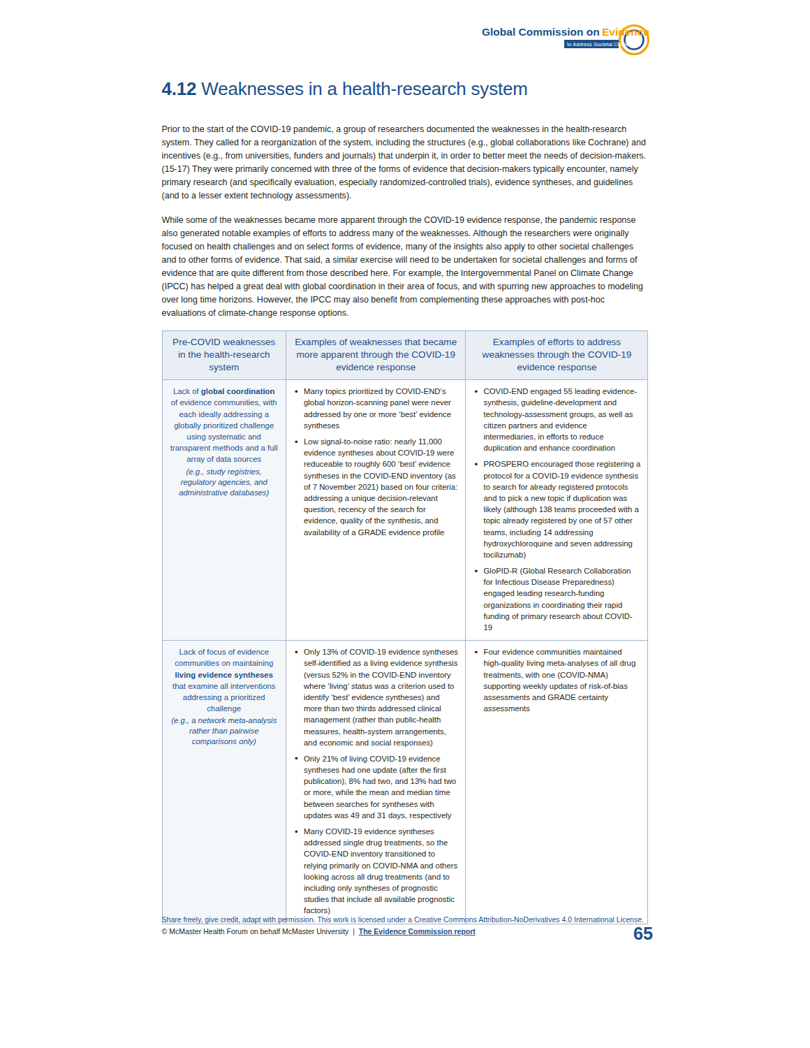Global Commission on Evidence to Address Societal Challenges
4.12 Weaknesses in a health-research system
Prior to the start of the COVID-19 pandemic, a group of researchers documented the weaknesses in the health-research system. They called for a reorganization of the system, including the structures (e.g., global collaborations like Cochrane) and incentives (e.g., from universities, funders and journals) that underpin it, in order to better meet the needs of decision-makers.(15-17) They were primarily concerned with three of the forms of evidence that decision-makers typically encounter, namely primary research (and specifically evaluation, especially randomized-controlled trials), evidence syntheses, and guidelines (and to a lesser extent technology assessments).
While some of the weaknesses became more apparent through the COVID-19 evidence response, the pandemic response also generated notable examples of efforts to address many of the weaknesses. Although the researchers were originally focused on health challenges and on select forms of evidence, many of the insights also apply to other societal challenges and to other forms of evidence. That said, a similar exercise will need to be undertaken for societal challenges and forms of evidence that are quite different from those described here. For example, the Intergovernmental Panel on Climate Change (IPCC) has helped a great deal with global coordination in their area of focus, and with spurring new approaches to modeling over long time horizons. However, the IPCC may also benefit from complementing these approaches with post-hoc evaluations of climate-change response options.
| Pre-COVID weaknesses in the health-research system | Examples of weaknesses that became more apparent through the COVID-19 evidence response | Examples of efforts to address weaknesses through the COVID-19 evidence response |
| --- | --- | --- |
| Lack of global coordination of evidence communities, with each ideally addressing a globally prioritized challenge using systematic and transparent methods and a full array of data sources (e.g., study registries, regulatory agencies, and administrative databases) | Many topics prioritized by COVID-END’s global horizon-scanning panel were never addressed by one or more ‘best’ evidence syntheses Low signal-to-noise ratio: nearly 11,000 evidence syntheses about COVID-19 were reduceable to roughly 600 ‘best’ evidence syntheses in the COVID-END inventory (as of 7 November 2021) based on four criteria: addressing a unique decision-relevant question, recency of the search for evidence, quality of the synthesis, and availability of a GRADE evidence profile | COVID-END engaged 55 leading evidence-synthesis, guideline-development and technology-assessment groups, as well as citizen partners and evidence intermediaries, in efforts to reduce duplication and enhance coordination PROSPERO encouraged those registering a protocol for a COVID-19 evidence synthesis to search for already registered protocols and to pick a new topic if duplication was likely (although 138 teams proceeded with a topic already registered by one of 57 other teams, including 14 addressing hydroxychloroquine and seven addressing tocilizumab) GloPID-R (Global Research Collaboration for Infectious Disease Preparedness) engaged leading research-funding organizations in coordinating their rapid funding of primary research about COVID-19 |
| Lack of focus of evidence communities on maintaining living evidence syntheses that examine all interventions addressing a prioritized challenge (e.g., a network meta-analysis rather than pairwise comparisons only) | Only 13% of COVID-19 evidence syntheses self-identified as a living evidence synthesis (versus 52% in the COVID-END inventory where ‘living’ status was a criterion used to identify ‘best’ evidence syntheses) and more than two thirds addressed clinical management (rather than public-health measures, health-system arrangements, and economic and social responses) Only 21% of living COVID-19 evidence syntheses had one update (after the first publication), 8% had two, and 13% had two or more, while the mean and median time between searches for syntheses with updates was 49 and 31 days, respectively Many COVID-19 evidence syntheses addressed single drug treatments, so the COVID-END inventory transitioned to relying primarily on COVID-NMA and others looking across all drug treatments (and to including only syntheses of prognostic studies that include all available prognostic factors) | Four evidence communities maintained high-quality living meta-analyses of all drug treatments, with one (COVID-NMA) supporting weekly updates of risk-of-bias assessments and GRADE certainty assessments |
Share freely, give credit, adapt with permission. This work is licensed under a Creative Commons Attribution-NoDerivatives 4.0 International License.
© McMaster Health Forum on behalf McMaster University | The Evidence Commission report
65